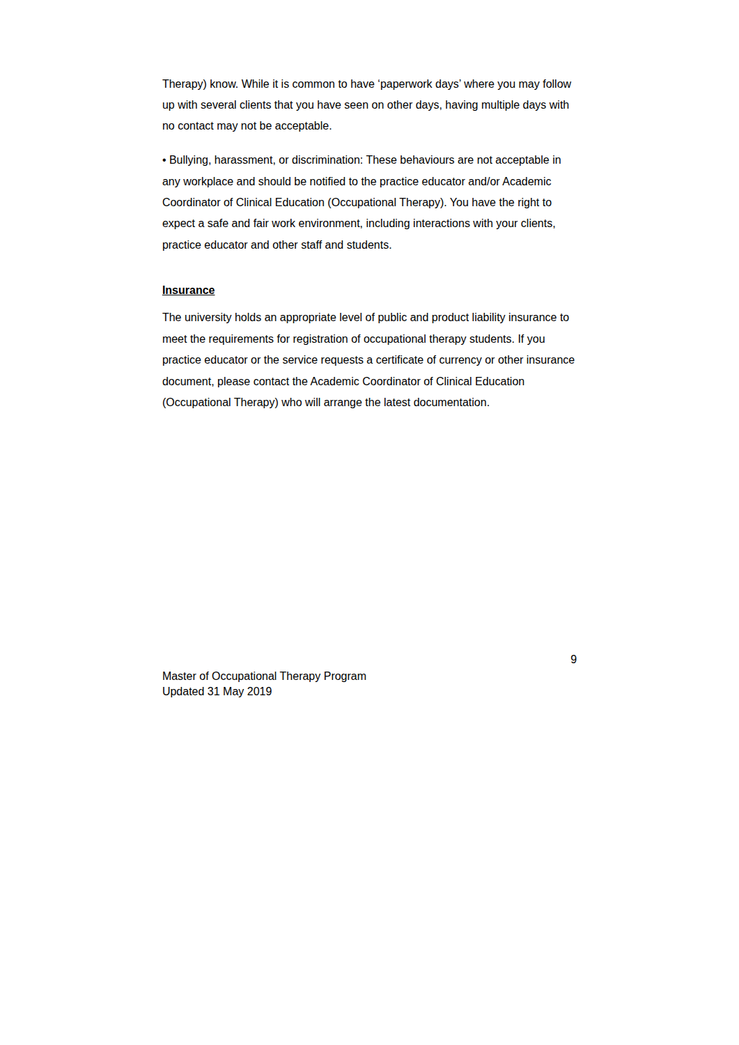Therapy) know. While it is common to have ‘paperwork days’ where you may follow up with several clients that you have seen on other days, having multiple days with no contact may not be acceptable.
• Bullying, harassment, or discrimination: These behaviours are not acceptable in any workplace and should be notified to the practice educator and/or Academic Coordinator of Clinical Education (Occupational Therapy). You have the right to expect a safe and fair work environment, including interactions with your clients, practice educator and other staff and students.
Insurance
The university holds an appropriate level of public and product liability insurance to meet the requirements for registration of occupational therapy students. If you practice educator or the service requests a certificate of currency or other insurance document, please contact the Academic Coordinator of Clinical Education (Occupational Therapy) who will arrange the latest documentation.
9
Master of Occupational Therapy Program
Updated 31 May 2019